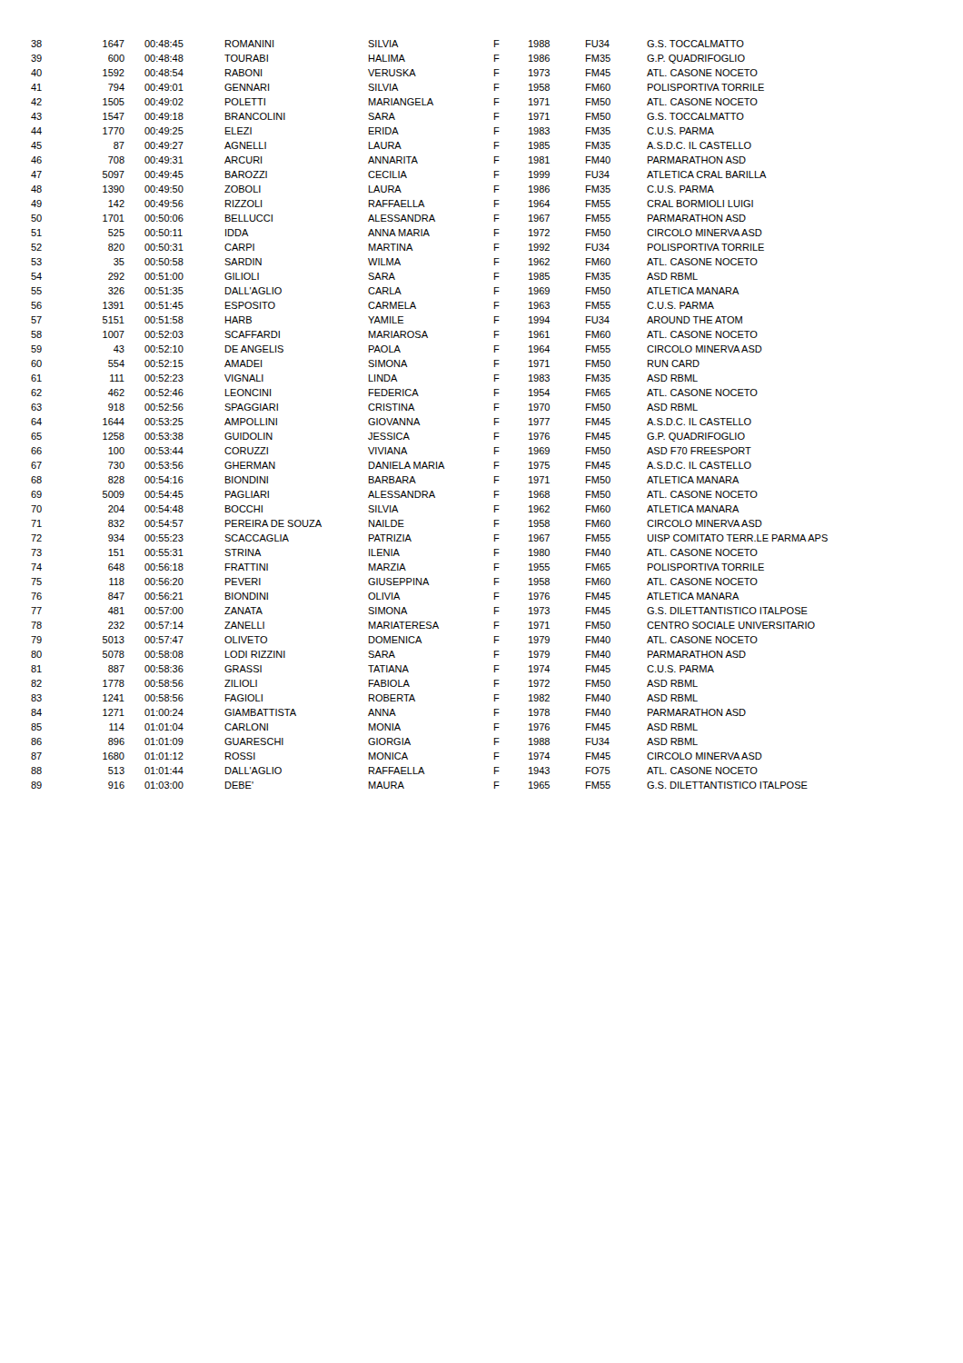| 38 | 1647 | 00:48:45 | ROMANINI | SILVIA | F | 1988 | FU34 | G.S. TOCCALMATTO |
| 39 | 600 | 00:48:48 | TOURABI | HALIMA | F | 1986 | FM35 | G.P. QUADRIFOGLIO |
| 40 | 1592 | 00:48:54 | RABONI | VERUSKA | F | 1973 | FM45 | ATL. CASONE NOCETO |
| 41 | 794 | 00:49:01 | GENNARI | SILVIA | F | 1958 | FM60 | POLISPORTIVA TORRILE |
| 42 | 1505 | 00:49:02 | POLETTI | MARIANGELA | F | 1971 | FM50 | ATL. CASONE NOCETO |
| 43 | 1547 | 00:49:18 | BRANCOLINI | SARA | F | 1971 | FM50 | G.S. TOCCALMATTO |
| 44 | 1770 | 00:49:25 | ELEZI | ERIDA | F | 1983 | FM35 | C.U.S. PARMA |
| 45 | 87 | 00:49:27 | AGNELLI | LAURA | F | 1985 | FM35 | A.S.D.C. IL CASTELLO |
| 46 | 708 | 00:49:31 | ARCURI | ANNARITA | F | 1981 | FM40 | PARMARATHON ASD |
| 47 | 5097 | 00:49:45 | BAROZZI | CECILIA | F | 1999 | FU34 | ATLETICA CRAL BARILLA |
| 48 | 1390 | 00:49:50 | ZOBOLI | LAURA | F | 1986 | FM35 | C.U.S. PARMA |
| 49 | 142 | 00:49:56 | RIZZOLI | RAFFAELLA | F | 1964 | FM55 | CRAL BORMIOLI LUIGI |
| 50 | 1701 | 00:50:06 | BELLUCCI | ALESSANDRA | F | 1967 | FM55 | PARMARATHON ASD |
| 51 | 525 | 00:50:11 | IDDA | ANNA MARIA | F | 1972 | FM50 | CIRCOLO MINERVA ASD |
| 52 | 820 | 00:50:31 | CARPI | MARTINA | F | 1992 | FU34 | POLISPORTIVA TORRILE |
| 53 | 35 | 00:50:58 | SARDIN | WILMA | F | 1962 | FM60 | ATL. CASONE NOCETO |
| 54 | 292 | 00:51:00 | GILIOLI | SARA | F | 1985 | FM35 | ASD RBML |
| 55 | 326 | 00:51:35 | DALL'AGLIO | CARLA | F | 1969 | FM50 | ATLETICA MANARA |
| 56 | 1391 | 00:51:45 | ESPOSITO | CARMELA | F | 1963 | FM55 | C.U.S. PARMA |
| 57 | 5151 | 00:51:58 | HARB | YAMILE | F | 1994 | FU34 | AROUND THE ATOM |
| 58 | 1007 | 00:52:03 | SCAFFARDI | MARIAROSA | F | 1961 | FM60 | ATL. CASONE NOCETO |
| 59 | 43 | 00:52:10 | DE ANGELIS | PAOLA | F | 1964 | FM55 | CIRCOLO MINERVA ASD |
| 60 | 554 | 00:52:15 | AMADEI | SIMONA | F | 1971 | FM50 | RUN CARD |
| 61 | 111 | 00:52:23 | VIGNALI | LINDA | F | 1983 | FM35 | ASD RBML |
| 62 | 462 | 00:52:46 | LEONCINI | FEDERICA | F | 1954 | FM65 | ATL. CASONE NOCETO |
| 63 | 918 | 00:52:56 | SPAGGIARI | CRISTINA | F | 1970 | FM50 | ASD RBML |
| 64 | 1644 | 00:53:25 | AMPOLLINI | GIOVANNA | F | 1977 | FM45 | A.S.D.C. IL CASTELLO |
| 65 | 1258 | 00:53:38 | GUIDOLIN | JESSICA | F | 1976 | FM45 | G.P. QUADRIFOGLIO |
| 66 | 100 | 00:53:44 | CORUZZI | VIVIANA | F | 1969 | FM50 | ASD F70 FREESPORT |
| 67 | 730 | 00:53:56 | GHERMAN | DANIELA MARIA | F | 1975 | FM45 | A.S.D.C. IL CASTELLO |
| 68 | 828 | 00:54:16 | BIONDINI | BARBARA | F | 1971 | FM50 | ATLETICA MANARA |
| 69 | 5009 | 00:54:45 | PAGLIARI | ALESSANDRA | F | 1968 | FM50 | ATL. CASONE NOCETO |
| 70 | 204 | 00:54:48 | BOCCHI | SILVIA | F | 1962 | FM60 | ATLETICA MANARA |
| 71 | 832 | 00:54:57 | PEREIRA DE SOUZA | NAILDE | F | 1958 | FM60 | CIRCOLO MINERVA ASD |
| 72 | 934 | 00:55:23 | SCACCAGLIA | PATRIZIA | F | 1967 | FM55 | UISP COMITATO TERR.LE PARMA APS |
| 73 | 151 | 00:55:31 | STRINA | ILENIA | F | 1980 | FM40 | ATL. CASONE NOCETO |
| 74 | 648 | 00:56:18 | FRATTINI | MARZIA | F | 1955 | FM65 | POLISPORTIVA TORRILE |
| 75 | 118 | 00:56:20 | PEVERI | GIUSEPPINA | F | 1958 | FM60 | ATL. CASONE NOCETO |
| 76 | 847 | 00:56:21 | BIONDINI | OLIVIA | F | 1976 | FM45 | ATLETICA MANARA |
| 77 | 481 | 00:57:00 | ZANATA | SIMONA | F | 1973 | FM45 | G.S. DILETTANTISTICO ITALPOSE |
| 78 | 232 | 00:57:14 | ZANELLI | MARIATERESA | F | 1971 | FM50 | CENTRO SOCIALE UNIVERSITARIO |
| 79 | 5013 | 00:57:47 | OLIVETO | DOMENICA | F | 1979 | FM40 | ATL. CASONE NOCETO |
| 80 | 5078 | 00:58:08 | LODI RIZZINI | SARA | F | 1979 | FM40 | PARMARATHON ASD |
| 81 | 887 | 00:58:36 | GRASSI | TATIANA | F | 1974 | FM45 | C.U.S. PARMA |
| 82 | 1778 | 00:58:56 | ZILIOLI | FABIOLA | F | 1972 | FM50 | ASD RBML |
| 83 | 1241 | 00:58:56 | FAGIOLI | ROBERTA | F | 1982 | FM40 | ASD RBML |
| 84 | 1271 | 01:00:24 | GIAMBATTISTA | ANNA | F | 1978 | FM40 | PARMARATHON ASD |
| 85 | 114 | 01:01:04 | CARLONI | MONIA | F | 1976 | FM45 | ASD RBML |
| 86 | 896 | 01:01:09 | GUARESCHI | GIORGIA | F | 1988 | FU34 | ASD RBML |
| 87 | 1680 | 01:01:12 | ROSSI | MONICA | F | 1974 | FM45 | CIRCOLO MINERVA ASD |
| 88 | 513 | 01:01:44 | DALL'AGLIO | RAFFAELLA | F | 1943 | FO75 | ATL. CASONE NOCETO |
| 89 | 916 | 01:03:00 | DEBE' | MAURA | F | 1965 | FM55 | G.S. DILETTANTISTICO ITALPOSE |